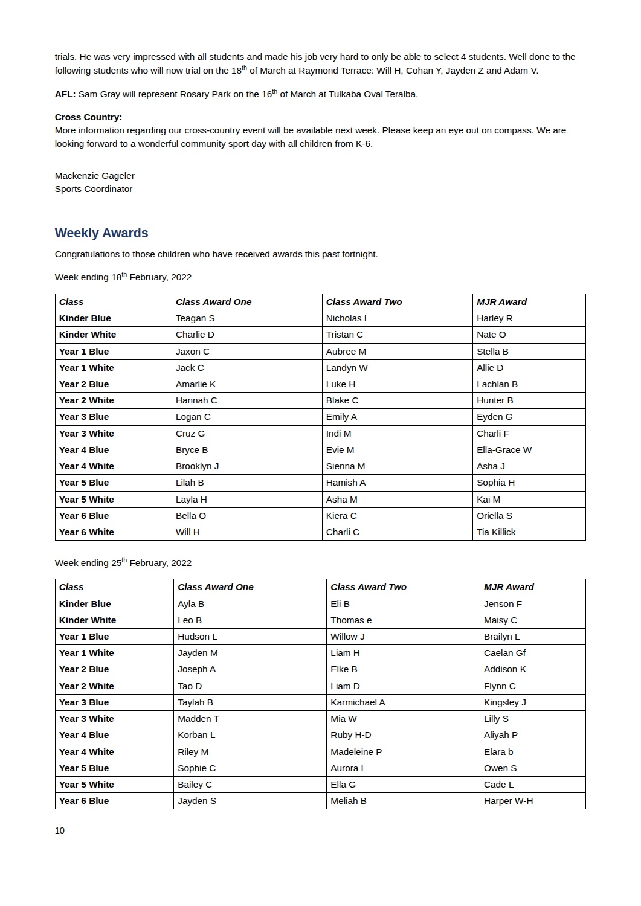trials. He was very impressed with all students and made his job very hard to only be able to select 4 students. Well done to the following students who will now trial on the 18th of March at Raymond Terrace: Will H, Cohan Y, Jayden Z and Adam V.
AFL: Sam Gray will represent Rosary Park on the 16th of March at Tulkaba Oval Teralba.
Cross Country:
More information regarding our cross-country event will be available next week. Please keep an eye out on compass. We are looking forward to a wonderful community sport day with all children from K-6.
Mackenzie Gageler
Sports Coordinator
Weekly Awards
Congratulations to those children who have received awards this past fortnight.
Week ending 18th February, 2022
| Class | Class Award One | Class Award Two | MJR Award |
| --- | --- | --- | --- |
| Kinder Blue | Teagan S | Nicholas L | Harley R |
| Kinder White | Charlie D | Tristan C | Nate O |
| Year 1 Blue | Jaxon C | Aubree M | Stella B |
| Year 1 White | Jack C | Landyn W | Allie D |
| Year 2 Blue | Amarlie K | Luke H | Lachlan B |
| Year 2 White | Hannah C | Blake C | Hunter B |
| Year 3 Blue | Logan C | Emily A | Eyden G |
| Year 3 White | Cruz G | Indi M | Charli F |
| Year 4 Blue | Bryce B | Evie M | Ella-Grace W |
| Year 4 White | Brooklyn J | Sienna M | Asha J |
| Year 5 Blue | Lilah B | Hamish A | Sophia H |
| Year 5 White | Layla H | Asha M | Kai M |
| Year 6 Blue | Bella O | Kiera C | Oriella S |
| Year 6 White | Will H | Charli C | Tia Killick |
Week ending 25th February, 2022
| Class | Class Award One | Class Award Two | MJR Award |
| --- | --- | --- | --- |
| Kinder Blue | Ayla B | Eli B | Jenson F |
| Kinder White | Leo B | Thomas e | Maisy C |
| Year 1 Blue | Hudson L | Willow J | Brailyn L |
| Year 1 White | Jayden M | Liam H | Caelan Gf |
| Year 2 Blue | Joseph A | Elke B | Addison K |
| Year 2 White | Tao D | Liam D | Flynn C |
| Year 3 Blue | Taylah B | Karmichael A | Kingsley J |
| Year 3 White | Madden T | Mia W | Lilly S |
| Year 4 Blue | Korban L | Ruby H-D | Aliyah P |
| Year 4 White | Riley M | Madeleine P | Elara b |
| Year 5 Blue | Sophie C | Aurora L | Owen S |
| Year 5 White | Bailey C | Ella G | Cade L |
| Year 6 Blue | Jayden S | Meliah B | Harper W-H |
10